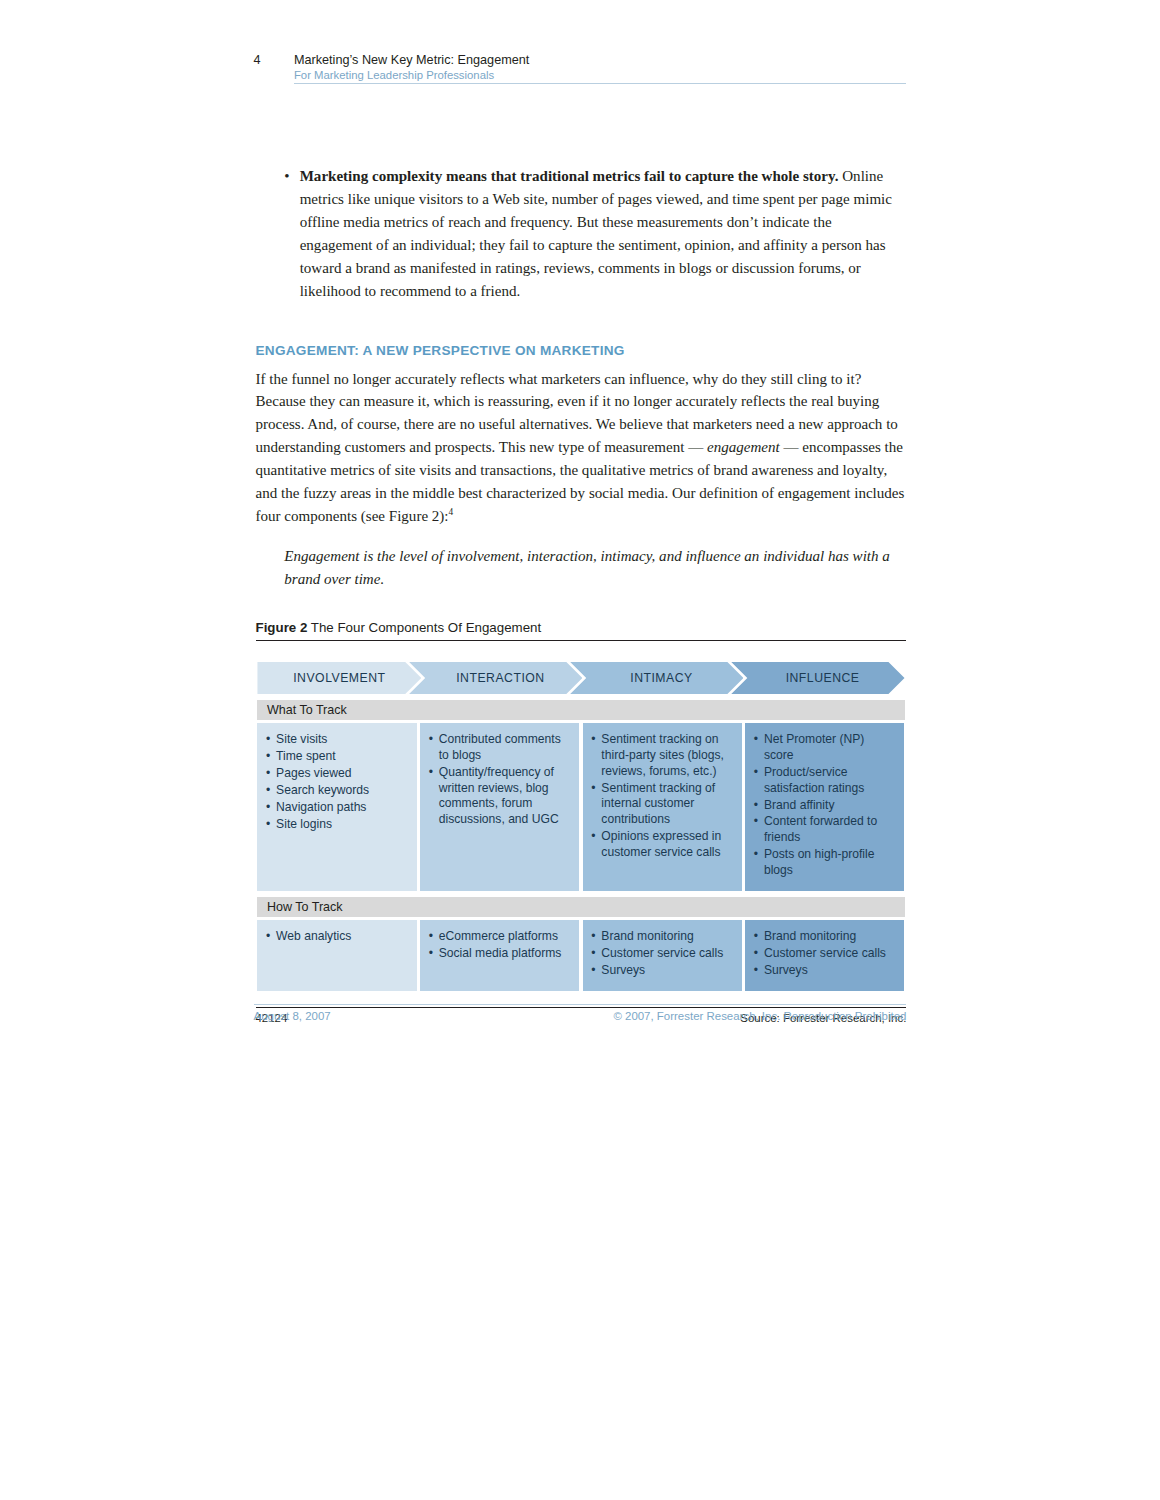4
Marketing’s New Key Metric: Engagement
For Marketing Leadership Professionals
Marketing complexity means that traditional metrics fail to capture the whole story. Online metrics like unique visitors to a Web site, number of pages viewed, and time spent per page mimic offline media metrics of reach and frequency. But these measurements don’t indicate the engagement of an individual; they fail to capture the sentiment, opinion, and affinity a person has toward a brand as manifested in ratings, reviews, comments in blogs or discussion forums, or likelihood to recommend to a friend.
Engagement: A New Perspective On Marketing
If the funnel no longer accurately reflects what marketers can influence, why do they still cling to it? Because they can measure it, which is reassuring, even if it no longer accurately reflects the real buying process. And, of course, there are no useful alternatives. We believe that marketers need a new approach to understanding customers and prospects. This new type of measurement — engagement — encompasses the quantitative metrics of site visits and transactions, the qualitative metrics of brand awareness and loyalty, and the fuzzy areas in the middle best characterized by social media. Our definition of engagement includes four components (see Figure 2):4
Engagement is the level of involvement, interaction, intimacy, and influence an individual has with a brand over time.
Figure 2 The Four Components Of Engagement
INVOLVEMENT
INTERACTION
INTIMACY
INFLUENCE
What To Track
Site visits
Time spent
Pages viewed
Search keywords
Navigation paths
Site logins
Contributed comments to blogs
Quantity/frequency of written reviews, blog comments, forum discussions, and UGC
Sentiment tracking on third-party sites (blogs, reviews, forums, etc.)
Sentiment tracking of internal customer contributions
Opinions expressed in customer service calls
Net Promoter (NP) score
Product/service satisfaction ratings
Brand affinity
Content forwarded to friends
Posts on high-profile blogs
How To Track
Web analytics
eCommerce platforms
Social media platforms
Brand monitoring
Customer service calls
Surveys
Brand monitoring
Customer service calls
Surveys
42124
Source: Forrester Research, Inc.
August 8, 2007
© 2007, Forrester Research, Inc. Reproduction Prohibited